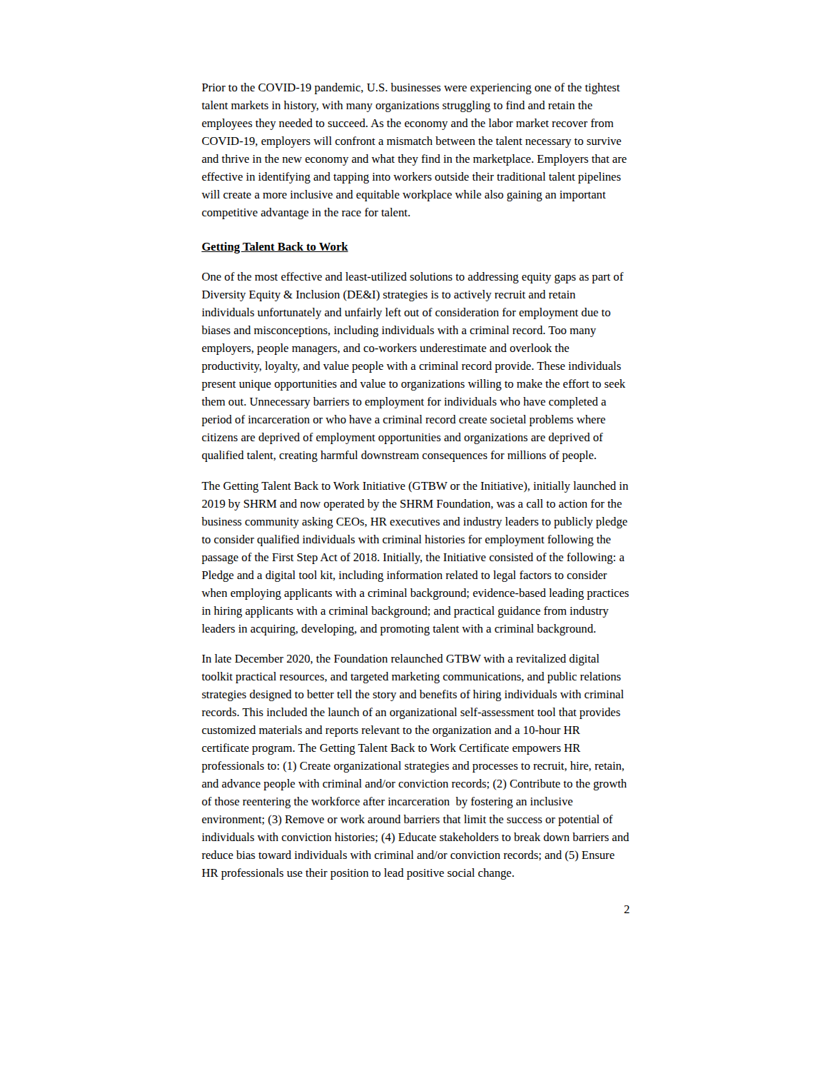Prior to the COVID-19 pandemic, U.S. businesses were experiencing one of the tightest talent markets in history, with many organizations struggling to find and retain the employees they needed to succeed. As the economy and the labor market recover from COVID-19, employers will confront a mismatch between the talent necessary to survive and thrive in the new economy and what they find in the marketplace. Employers that are effective in identifying and tapping into workers outside their traditional talent pipelines will create a more inclusive and equitable workplace while also gaining an important competitive advantage in the race for talent.
Getting Talent Back to Work
One of the most effective and least-utilized solutions to addressing equity gaps as part of Diversity Equity & Inclusion (DE&I) strategies is to actively recruit and retain individuals unfortunately and unfairly left out of consideration for employment due to biases and misconceptions, including individuals with a criminal record. Too many employers, people managers, and co-workers underestimate and overlook the productivity, loyalty, and value people with a criminal record provide. These individuals present unique opportunities and value to organizations willing to make the effort to seek them out. Unnecessary barriers to employment for individuals who have completed a period of incarceration or who have a criminal record create societal problems where citizens are deprived of employment opportunities and organizations are deprived of qualified talent, creating harmful downstream consequences for millions of people.
The Getting Talent Back to Work Initiative (GTBW or the Initiative), initially launched in 2019 by SHRM and now operated by the SHRM Foundation, was a call to action for the business community asking CEOs, HR executives and industry leaders to publicly pledge to consider qualified individuals with criminal histories for employment following the passage of the First Step Act of 2018. Initially, the Initiative consisted of the following: a Pledge and a digital tool kit, including information related to legal factors to consider when employing applicants with a criminal background; evidence-based leading practices in hiring applicants with a criminal background; and practical guidance from industry leaders in acquiring, developing, and promoting talent with a criminal background.
In late December 2020, the Foundation relaunched GTBW with a revitalized digital toolkit practical resources, and targeted marketing communications, and public relations strategies designed to better tell the story and benefits of hiring individuals with criminal records. This included the launch of an organizational self-assessment tool that provides customized materials and reports relevant to the organization and a 10-hour HR certificate program. The Getting Talent Back to Work Certificate empowers HR professionals to: (1) Create organizational strategies and processes to recruit, hire, retain, and advance people with criminal and/or conviction records; (2) Contribute to the growth of those reentering the workforce after incarceration by fostering an inclusive environment; (3) Remove or work around barriers that limit the success or potential of individuals with conviction histories; (4) Educate stakeholders to break down barriers and reduce bias toward individuals with criminal and/or conviction records; and (5) Ensure HR professionals use their position to lead positive social change.
2